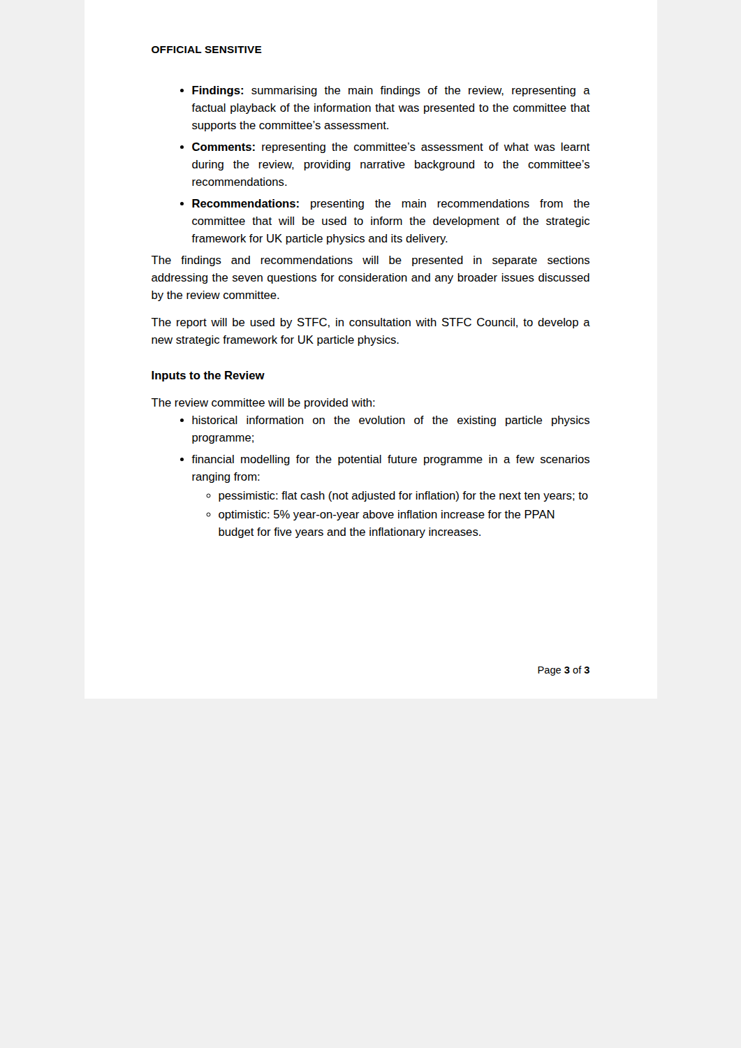OFFICIAL SENSITIVE
Findings: summarising the main findings of the review, representing a factual playback of the information that was presented to the committee that supports the committee’s assessment.
Comments: representing the committee’s assessment of what was learnt during the review, providing narrative background to the committee’s recommendations.
Recommendations: presenting the main recommendations from the committee that will be used to inform the development of the strategic framework for UK particle physics and its delivery.
The findings and recommendations will be presented in separate sections addressing the seven questions for consideration and any broader issues discussed by the review committee.
The report will be used by STFC, in consultation with STFC Council, to develop a new strategic framework for UK particle physics.
Inputs to the Review
The review committee will be provided with:
historical information on the evolution of the existing particle physics programme;
financial modelling for the potential future programme in a few scenarios ranging from:
pessimistic: flat cash (not adjusted for inflation) for the next ten years; to
optimistic: 5% year-on-year above inflation increase for the PPAN budget for five years and the inflationary increases.
Page 3 of 3